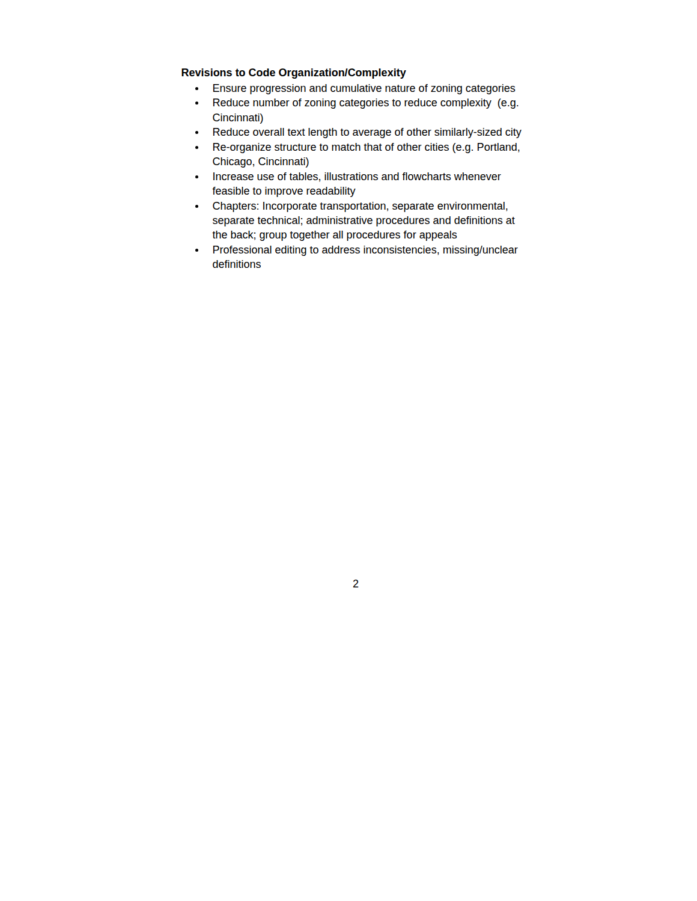Revisions to Code Organization/Complexity
Ensure progression and cumulative nature of zoning categories
Reduce number of zoning categories to reduce complexity (e.g. Cincinnati)
Reduce overall text length to average of other similarly-sized city
Re-organize structure to match that of other cities (e.g. Portland, Chicago, Cincinnati)
Increase use of tables, illustrations and flowcharts whenever feasible to improve readability
Chapters: Incorporate transportation, separate environmental, separate technical; administrative procedures and definitions at the back; group together all procedures for appeals
Professional editing to address inconsistencies, missing/unclear definitions
2